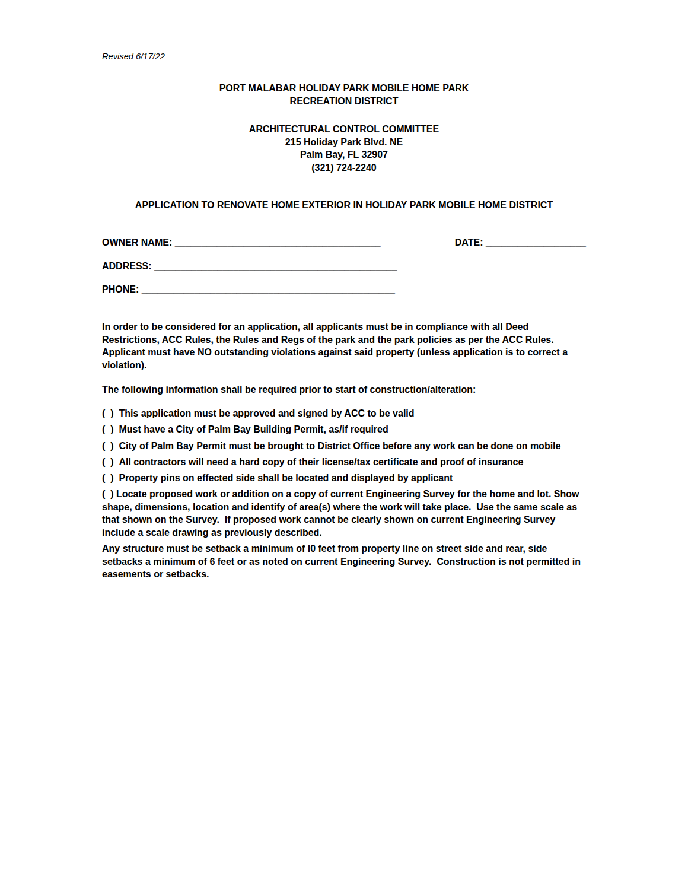Revised 6/17/22
PORT MALABAR HOLIDAY PARK MOBILE HOME PARK
RECREATION DISTRICT
ARCHITECTURAL CONTROL COMMITTEE
215 Holiday Park Blvd. NE
Palm Bay, FL 32907
(321) 724-2240
APPLICATION TO RENOVATE HOME EXTERIOR IN HOLIDAY PARK MOBILE HOME DISTRICT
OWNER NAME: _______________________________________ DATE: ___________________
ADDRESS: ______________________________________________
PHONE: ________________________________________________
In order to be considered for an application, all applicants must be in compliance with all Deed Restrictions, ACC Rules, the Rules and Regs of the park and the park policies as per the ACC Rules. Applicant must have NO outstanding violations against said property (unless application is to correct a violation).
The following information shall be required prior to start of construction/alteration:
( ) This application must be approved and signed by ACC to be valid
( ) Must have a City of Palm Bay Building Permit, as/if required
( ) City of Palm Bay Permit must be brought to District Office before any work can be done on mobile
( ) All contractors will need a hard copy of their license/tax certificate and proof of insurance
( ) Property pins on effected side shall be located and displayed by applicant
( ) Locate proposed work or addition on a copy of current Engineering Survey for the home and lot. Show shape, dimensions, location and identify of area(s) where the work will take place. Use the same scale as that shown on the Survey. If proposed work cannot be clearly shown on current Engineering Survey include a scale drawing as previously described.
Any structure must be setback a minimum of l0 feet from property line on street side and rear, side setbacks a minimum of 6 feet or as noted on current Engineering Survey. Construction is not permitted in easements or setbacks.